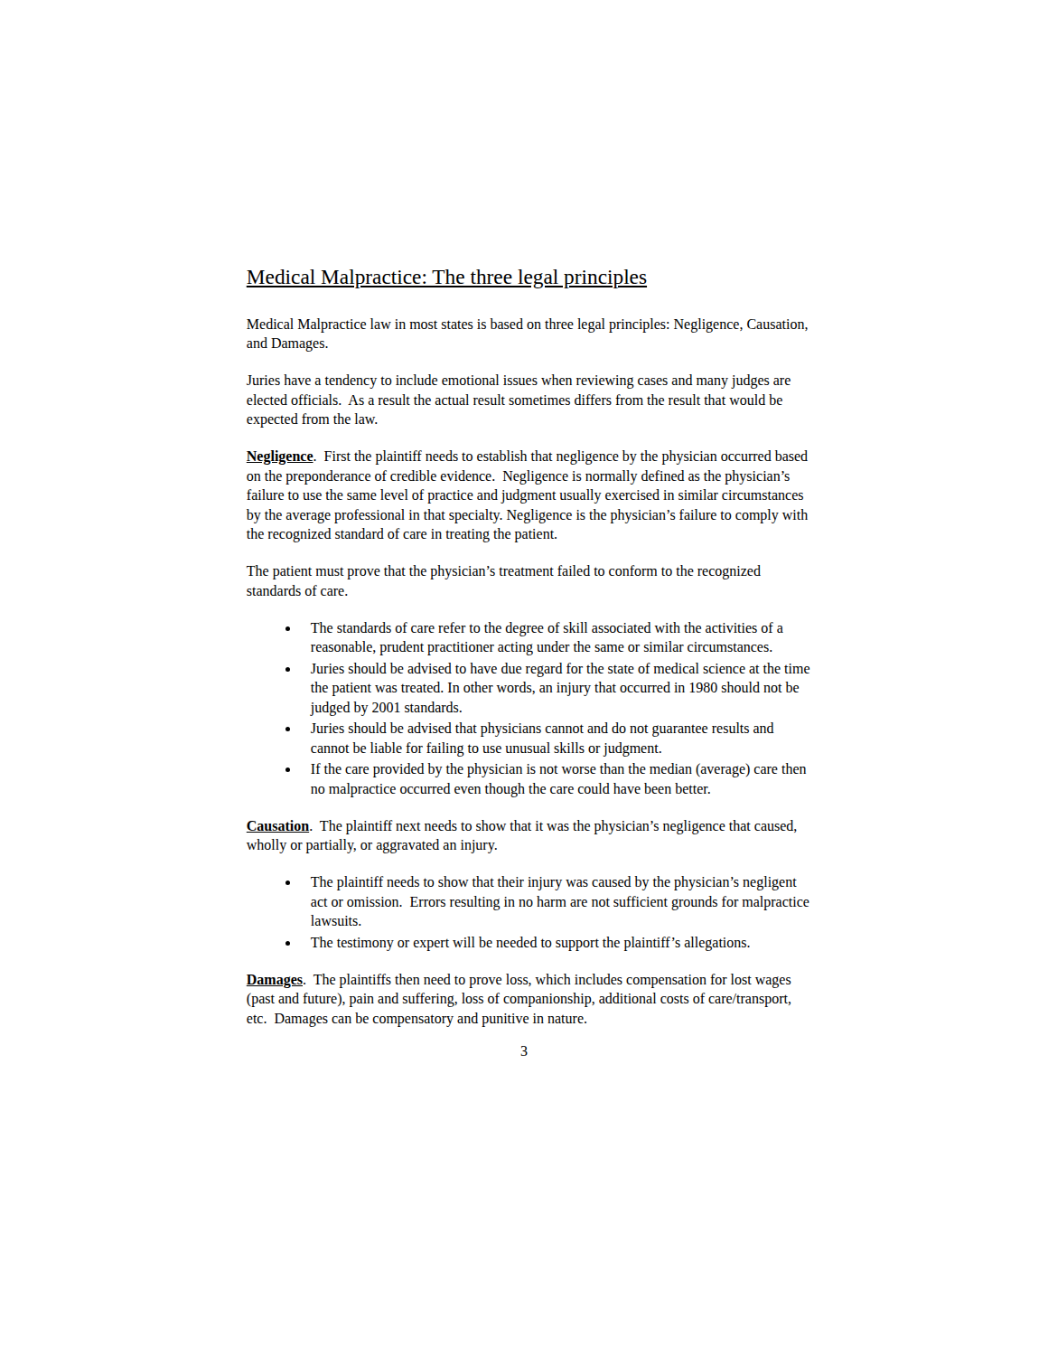Medical Malpractice: The three legal principles
Medical Malpractice law in most states is based on three legal principles: Negligence, Causation, and Damages.
Juries have a tendency to include emotional issues when reviewing cases and many judges are elected officials. As a result the actual result sometimes differs from the result that would be expected from the law.
Negligence. First the plaintiff needs to establish that negligence by the physician occurred based on the preponderance of credible evidence. Negligence is normally defined as the physician’s failure to use the same level of practice and judgment usually exercised in similar circumstances by the average professional in that specialty. Negligence is the physician’s failure to comply with the recognized standard of care in treating the patient.
The patient must prove that the physician’s treatment failed to conform to the recognized standards of care.
The standards of care refer to the degree of skill associated with the activities of a reasonable, prudent practitioner acting under the same or similar circumstances.
Juries should be advised to have due regard for the state of medical science at the time the patient was treated. In other words, an injury that occurred in 1980 should not be judged by 2001 standards.
Juries should be advised that physicians cannot and do not guarantee results and cannot be liable for failing to use unusual skills or judgment.
If the care provided by the physician is not worse than the median (average) care then no malpractice occurred even though the care could have been better.
Causation. The plaintiff next needs to show that it was the physician’s negligence that caused, wholly or partially, or aggravated an injury.
The plaintiff needs to show that their injury was caused by the physician’s negligent act or omission. Errors resulting in no harm are not sufficient grounds for malpractice lawsuits.
The testimony or expert will be needed to support the plaintiff’s allegations.
Damages. The plaintiffs then need to prove loss, which includes compensation for lost wages (past and future), pain and suffering, loss of companionship, additional costs of care/transport, etc. Damages can be compensatory and punitive in nature.
3